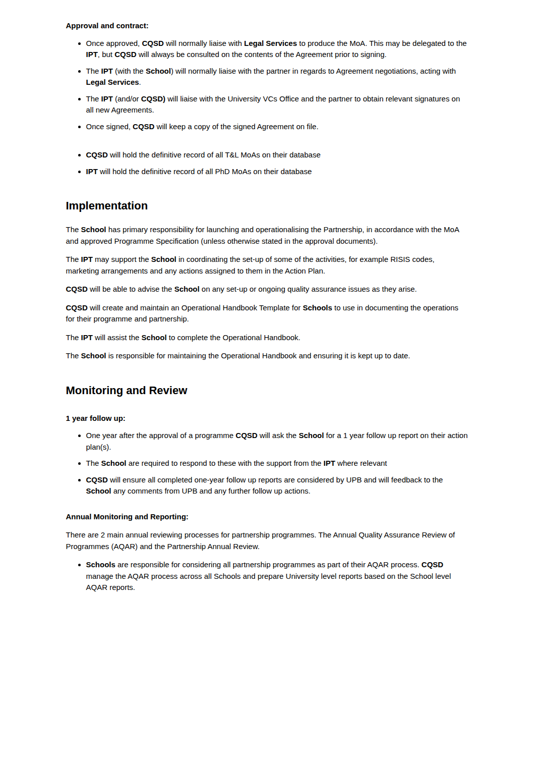Approval and contract:
Once approved, CQSD will normally liaise with Legal Services to produce the MoA. This may be delegated to the IPT, but CQSD will always be consulted on the contents of the Agreement prior to signing.
The IPT (with the School) will normally liaise with the partner in regards to Agreement negotiations, acting with Legal Services.
The IPT (and/or CQSD) will liaise with the University VCs Office and the partner to obtain relevant signatures on all new Agreements.
Once signed, CQSD will keep a copy of the signed Agreement on file.
CQSD will hold the definitive record of all T&L MoAs on their database
IPT will hold the definitive record of all PhD MoAs on their database
Implementation
The School has primary responsibility for launching and operationalising the Partnership, in accordance with the MoA and approved Programme Specification (unless otherwise stated in the approval documents).
The IPT may support the School in coordinating the set-up of some of the activities, for example RISIS codes, marketing arrangements and any actions assigned to them in the Action Plan.
CQSD will be able to advise the School on any set-up or ongoing quality assurance issues as they arise.
CQSD will create and maintain an Operational Handbook Template for Schools to use in documenting the operations for their programme and partnership.
The IPT will assist the School to complete the Operational Handbook.
The School is responsible for maintaining the Operational Handbook and ensuring it is kept up to date.
Monitoring and Review
1 year follow up:
One year after the approval of a programme CQSD will ask the School for a 1 year follow up report on their action plan(s).
The School are required to respond to these with the support from the IPT where relevant
CQSD will ensure all completed one-year follow up reports are considered by UPB and will feedback to the School any comments from UPB and any further follow up actions.
Annual Monitoring and Reporting:
There are 2 main annual reviewing processes for partnership programmes. The Annual Quality Assurance Review of Programmes (AQAR) and the Partnership Annual Review.
Schools are responsible for considering all partnership programmes as part of their AQAR process. CQSD manage the AQAR process across all Schools and prepare University level reports based on the School level AQAR reports.